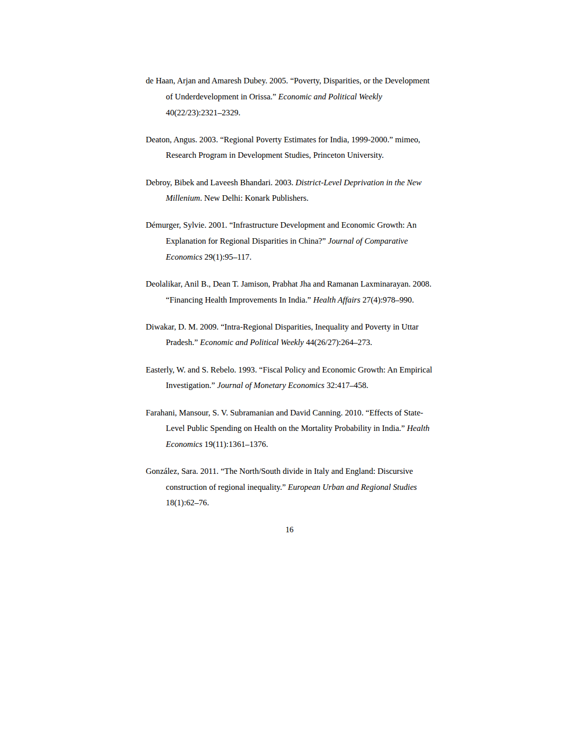de Haan, Arjan and Amaresh Dubey. 2005. “Poverty, Disparities, or the Development of Underdevelopment in Orissa.” Economic and Political Weekly 40(22/23):2321–2329.
Deaton, Angus. 2003. “Regional Poverty Estimates for India, 1999-2000.” mimeo, Research Program in Development Studies, Princeton University.
Debroy, Bibek and Laveesh Bhandari. 2003. District-Level Deprivation in the New Millenium. New Delhi: Konark Publishers.
Démurger, Sylvie. 2001. “Infrastructure Development and Economic Growth: An Explanation for Regional Disparities in China?” Journal of Comparative Economics 29(1):95–117.
Deolalikar, Anil B., Dean T. Jamison, Prabhat Jha and Ramanan Laxminarayan. 2008. “Financing Health Improvements In India.” Health Affairs 27(4):978–990.
Diwakar, D. M. 2009. “Intra-Regional Disparities, Inequality and Poverty in Uttar Pradesh.” Economic and Political Weekly 44(26/27):264–273.
Easterly, W. and S. Rebelo. 1993. “Fiscal Policy and Economic Growth: An Empirical Investigation.” Journal of Monetary Economics 32:417–458.
Farahani, Mansour, S. V. Subramanian and David Canning. 2010. “Effects of State-Level Public Spending on Health on the Mortality Probability in India.” Health Economics 19(11):1361–1376.
González, Sara. 2011. “The North/South divide in Italy and England: Discursive construction of regional inequality.” European Urban and Regional Studies 18(1):62–76.
16